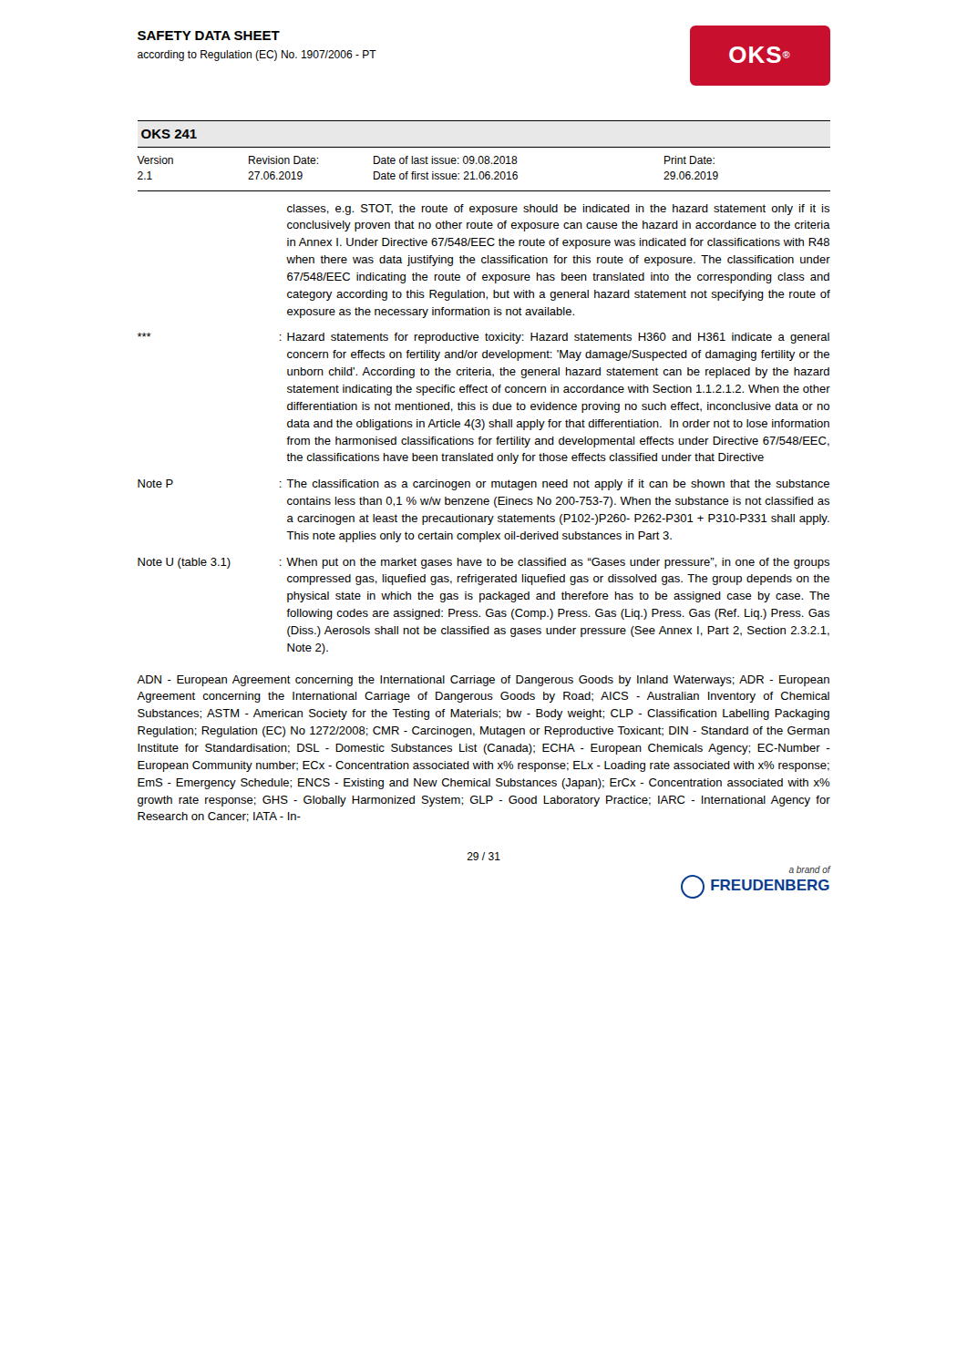SAFETY DATA SHEET
according to Regulation (EC) No. 1907/2006 - PT
OKS®
OKS 241
| Version 2.1 | Revision Date: 27.06.2019 | Date of last issue: 09.08.2018 Date of first issue: 21.06.2016 | Print Date: 29.06.2019 |
| | | classes, e.g. STOT, the route of exposure should be indicated in the hazard statement only if it is conclusively proven that no other route of exposure can cause the hazard in accordance to the criteria in Annex I. Under Directive 67/548/EEC the route of exposure was indicated for classifications with R48 when there was data justifying the classification for this route of exposure. The classification under 67/548/EEC indicating the route of exposure has been translated into the corresponding class and category according to this Regulation, but with a general hazard statement not specifying the route of exposure as the necessary information is not available. |
| *** | : | Hazard statements for reproductive toxicity: Hazard statements H360 and H361 indicate a general concern for effects on fertility and/or development: 'May damage/Suspected of damaging fertility or the unborn child'. According to the criteria, the general hazard statement can be replaced by the hazard statement indicating the specific effect of concern in accordance with Section 1.1.2.1.2. When the other differentiation is not mentioned, this is due to evidence proving no such effect, inconclusive data or no data and the obligations in Article 4(3) shall apply for that differentiation. In order not to lose information from the harmonised classifications for fertility and developmental effects under Directive 67/548/EEC, the classifications have been translated only for those effects classified under that Directive |
| Note P | : | The classification as a carcinogen or mutagen need not apply if it can be shown that the substance contains less than 0,1 % w/w benzene (Einecs No 200-753-7). When the substance is not classified as a carcinogen at least the precautionary statements (P102-)P260- P262-P301 + P310-P331 shall apply. This note applies only to certain complex oil-derived substances in Part 3. |
| Note U (table 3.1) | : | When put on the market gases have to be classified as “Gases under pressure”, in one of the groups compressed gas, liquefied gas, refrigerated liquefied gas or dissolved gas. The group depends on the physical state in which the gas is packaged and therefore has to be assigned case by case. The following codes are assigned: Press. Gas (Comp.) Press. Gas (Liq.) Press. Gas (Ref. Liq.) Press. Gas (Diss.) Aerosols shall not be classified as gases under pressure (See Annex I, Part 2, Section 2.3.2.1, Note 2). |
ADN - European Agreement concerning the International Carriage of Dangerous Goods by Inland Waterways; ADR - European Agreement concerning the International Carriage of Dangerous Goods by Road; AICS - Australian Inventory of Chemical Substances; ASTM - American Society for the Testing of Materials; bw - Body weight; CLP - Classification Labelling Packaging Regulation; Regulation (EC) No 1272/2008; CMR - Carcinogen, Mutagen or Reproductive Toxicant; DIN - Standard of the German Institute for Standardisation; DSL - Domestic Substances List (Canada); ECHA - European Chemicals Agency; EC-Number - European Community number; ECx - Concentration associated with x% response; ELx - Loading rate associated with x% response; EmS - Emergency Schedule; ENCS - Existing and New Chemical Substances (Japan); ErCx - Concentration associated with x% growth rate response; GHS - Globally Harmonized System; GLP - Good Laboratory Practice; IARC - International Agency for Research on Cancer; IATA - In-
29 / 31
a brand of
FREUDENBERG